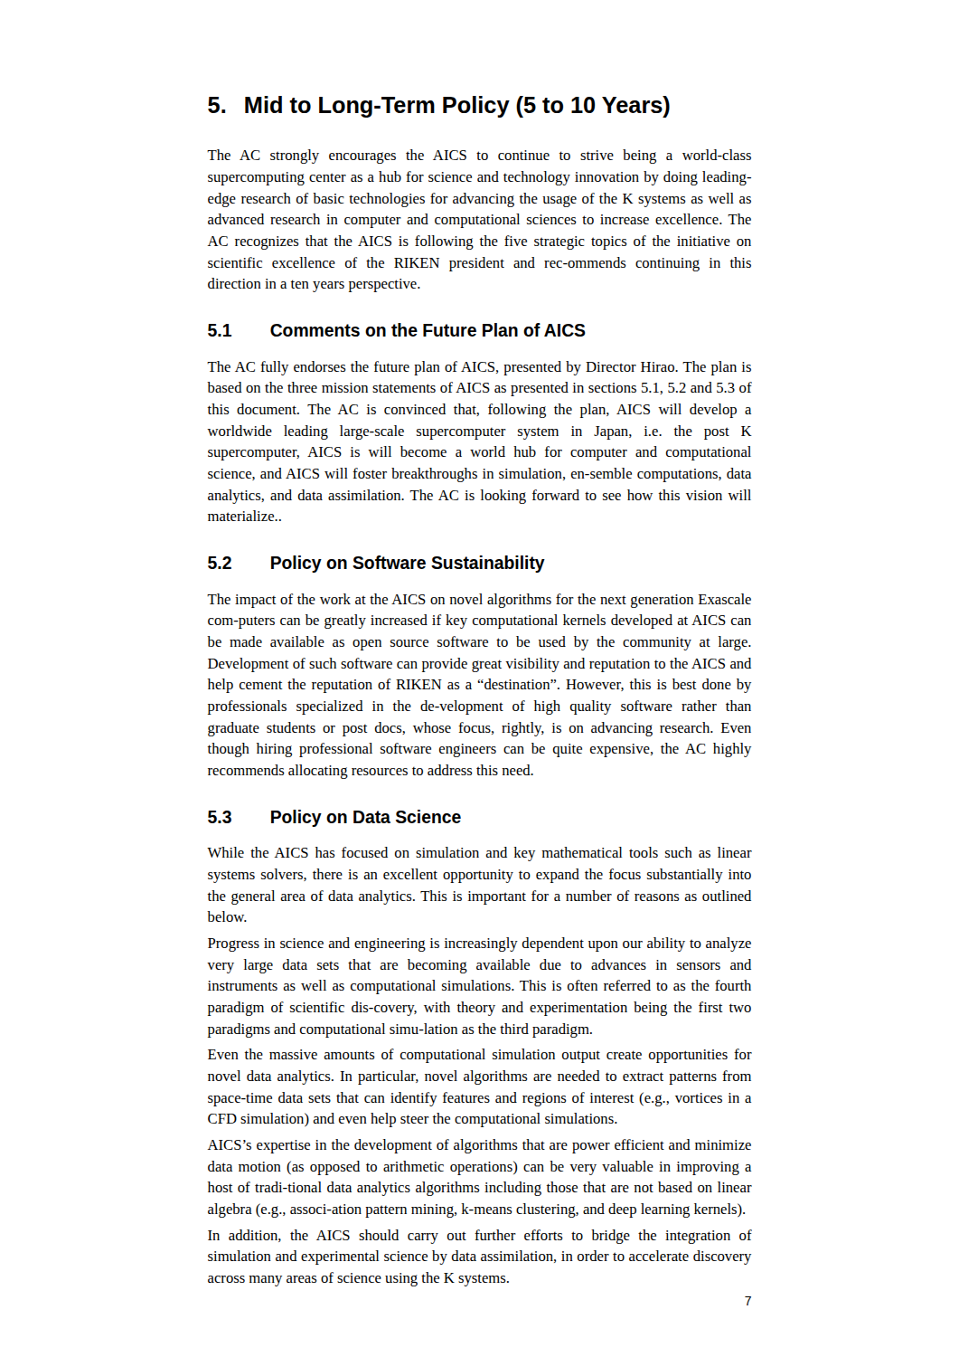5. Mid to Long-Term Policy (5 to 10 Years)
The AC strongly encourages the AICS to continue to strive being a world-class supercomputing center as a hub for science and technology innovation by doing leading-edge research of basic technologies for advancing the usage of the K systems as well as advanced research in computer and computational sciences to increase excellence. The AC recognizes that the AICS is following the five strategic topics of the initiative on scientific excellence of the RIKEN president and rec-ommends continuing in this direction in a ten years perspective.
5.1 Comments on the Future Plan of AICS
The AC fully endorses the future plan of AICS, presented by Director Hirao. The plan is based on the three mission statements of AICS as presented in sections 5.1, 5.2 and 5.3 of this document. The AC is convinced that, following the plan, AICS will develop a worldwide leading large-scale supercomputer system in Japan, i.e. the post K supercomputer, AICS is will become a world hub for computer and computational science, and AICS will foster breakthroughs in simulation, en-semble computations, data analytics, and data assimilation. The AC is looking forward to see how this vision will materialize..
5.2 Policy on Software Sustainability
The impact of the work at the AICS on novel algorithms for the next generation Exascale com-puters can be greatly increased if key computational kernels developed at AICS can be made available as open source software to be used by the community at large. Development of such software can provide great visibility and reputation to the AICS and help cement the reputation of RIKEN as a “destination”. However, this is best done by professionals specialized in the de-velopment of high quality software rather than graduate students or post docs, whose focus, rightly, is on advancing research. Even though hiring professional software engineers can be quite expensive, the AC highly recommends allocating resources to address this need.
5.3 Policy on Data Science
While the AICS has focused on simulation and key mathematical tools such as linear systems solvers, there is an excellent opportunity to expand the focus substantially into the general area of data analytics. This is important for a number of reasons as outlined below.
Progress in science and engineering is increasingly dependent upon our ability to analyze very large data sets that are becoming available due to advances in sensors and instruments as well as computational simulations. This is often referred to as the fourth paradigm of scientific dis-covery, with theory and experimentation being the first two paradigms and computational simu-lation as the third paradigm.
Even the massive amounts of computational simulation output create opportunities for novel data analytics. In particular, novel algorithms are needed to extract patterns from space-time data sets that can identify features and regions of interest (e.g., vortices in a CFD simulation) and even help steer the computational simulations.
AICS’s expertise in the development of algorithms that are power efficient and minimize data motion (as opposed to arithmetic operations) can be very valuable in improving a host of tradi-tional data analytics algorithms including those that are not based on linear algebra (e.g., associ-ation pattern mining, k-means clustering, and deep learning kernels).
In addition, the AICS should carry out further efforts to bridge the integration of simulation and experimental science by data assimilation, in order to accelerate discovery across many areas of science using the K systems.
7